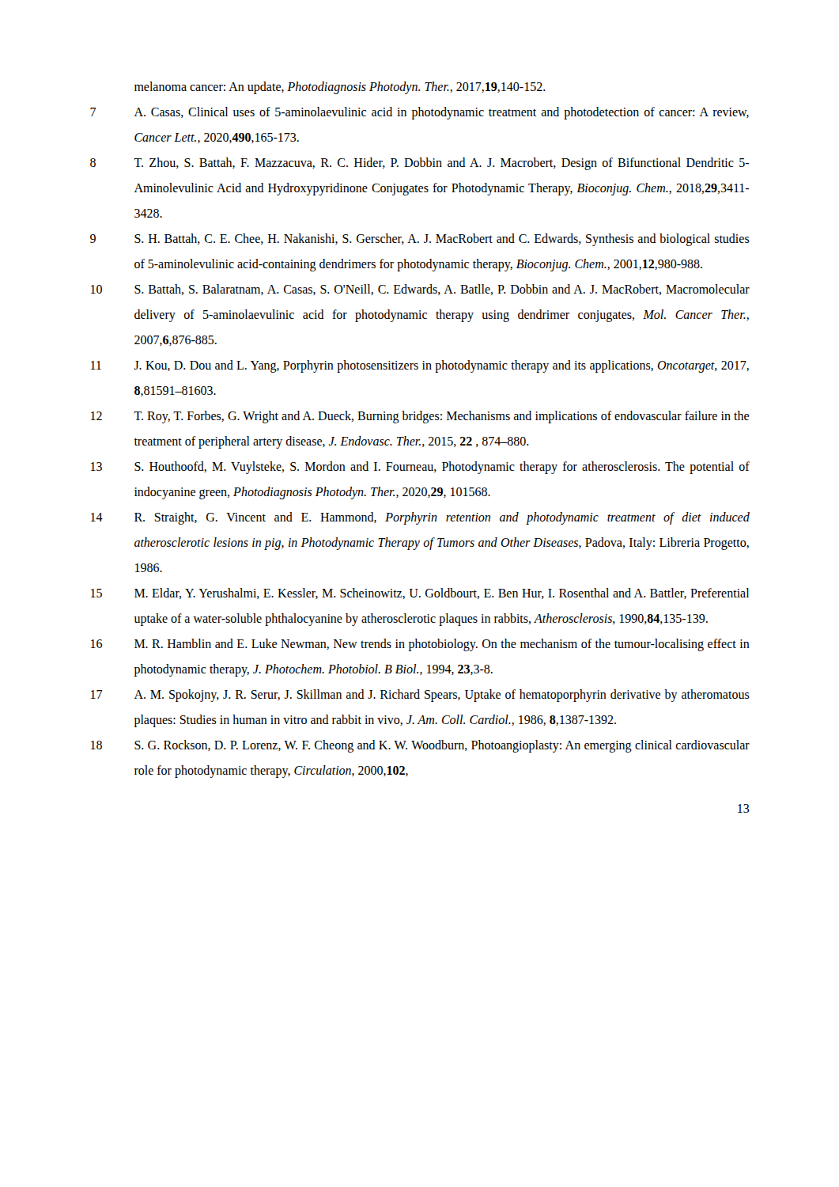melanoma cancer: An update, Photodiagnosis Photodyn. Ther., 2017,19,140-152.
7 A. Casas, Clinical uses of 5-aminolaevulinic acid in photodynamic treatment and photodetection of cancer: A review, Cancer Lett., 2020,490,165-173.
8 T. Zhou, S. Battah, F. Mazzacuva, R. C. Hider, P. Dobbin and A. J. Macrobert, Design of Bifunctional Dendritic 5-Aminolevulinic Acid and Hydroxypyridinone Conjugates for Photodynamic Therapy, Bioconjug. Chem., 2018,29,3411-3428.
9 S. H. Battah, C. E. Chee, H. Nakanishi, S. Gerscher, A. J. MacRobert and C. Edwards, Synthesis and biological studies of 5-aminolevulinic acid-containing dendrimers for photodynamic therapy, Bioconjug. Chem., 2001,12,980-988.
10 S. Battah, S. Balaratnam, A. Casas, S. O'Neill, C. Edwards, A. Batlle, P. Dobbin and A. J. MacRobert, Macromolecular delivery of 5-aminolaevulinic acid for photodynamic therapy using dendrimer conjugates, Mol. Cancer Ther., 2007,6,876-885.
11 J. Kou, D. Dou and L. Yang, Porphyrin photosensitizers in photodynamic therapy and its applications, Oncotarget, 2017, 8,81591–81603.
12 T. Roy, T. Forbes, G. Wright and A. Dueck, Burning bridges: Mechanisms and implications of endovascular failure in the treatment of peripheral artery disease, J. Endovasc. Ther., 2015, 22 , 874–880.
13 S. Houthoofd, M. Vuylsteke, S. Mordon and I. Fourneau, Photodynamic therapy for atherosclerosis. The potential of indocyanine green, Photodiagnosis Photodyn. Ther., 2020,29, 101568.
14 R. Straight, G. Vincent and E. Hammond, Porphyrin retention and photodynamic treatment of diet induced atherosclerotic lesions in pig, in Photodynamic Therapy of Tumors and Other Diseases, Padova, Italy: Libreria Progetto, 1986.
15 M. Eldar, Y. Yerushalmi, E. Kessler, M. Scheinowitz, U. Goldbourt, E. Ben Hur, I. Rosenthal and A. Battler, Preferential uptake of a water-soluble phthalocyanine by atherosclerotic plaques in rabbits, Atherosclerosis, 1990,84,135-139.
16 M. R. Hamblin and E. Luke Newman, New trends in photobiology. On the mechanism of the tumour-localising effect in photodynamic therapy, J. Photochem. Photobiol. B Biol., 1994, 23,3-8.
17 A. M. Spokojny, J. R. Serur, J. Skillman and J. Richard Spears, Uptake of hematoporphyrin derivative by atheromatous plaques: Studies in human in vitro and rabbit in vivo, J. Am. Coll. Cardiol., 1986, 8,1387-1392.
18 S. G. Rockson, D. P. Lorenz, W. F. Cheong and K. W. Woodburn, Photoangioplasty: An emerging clinical cardiovascular role for photodynamic therapy, Circulation, 2000,102,
13